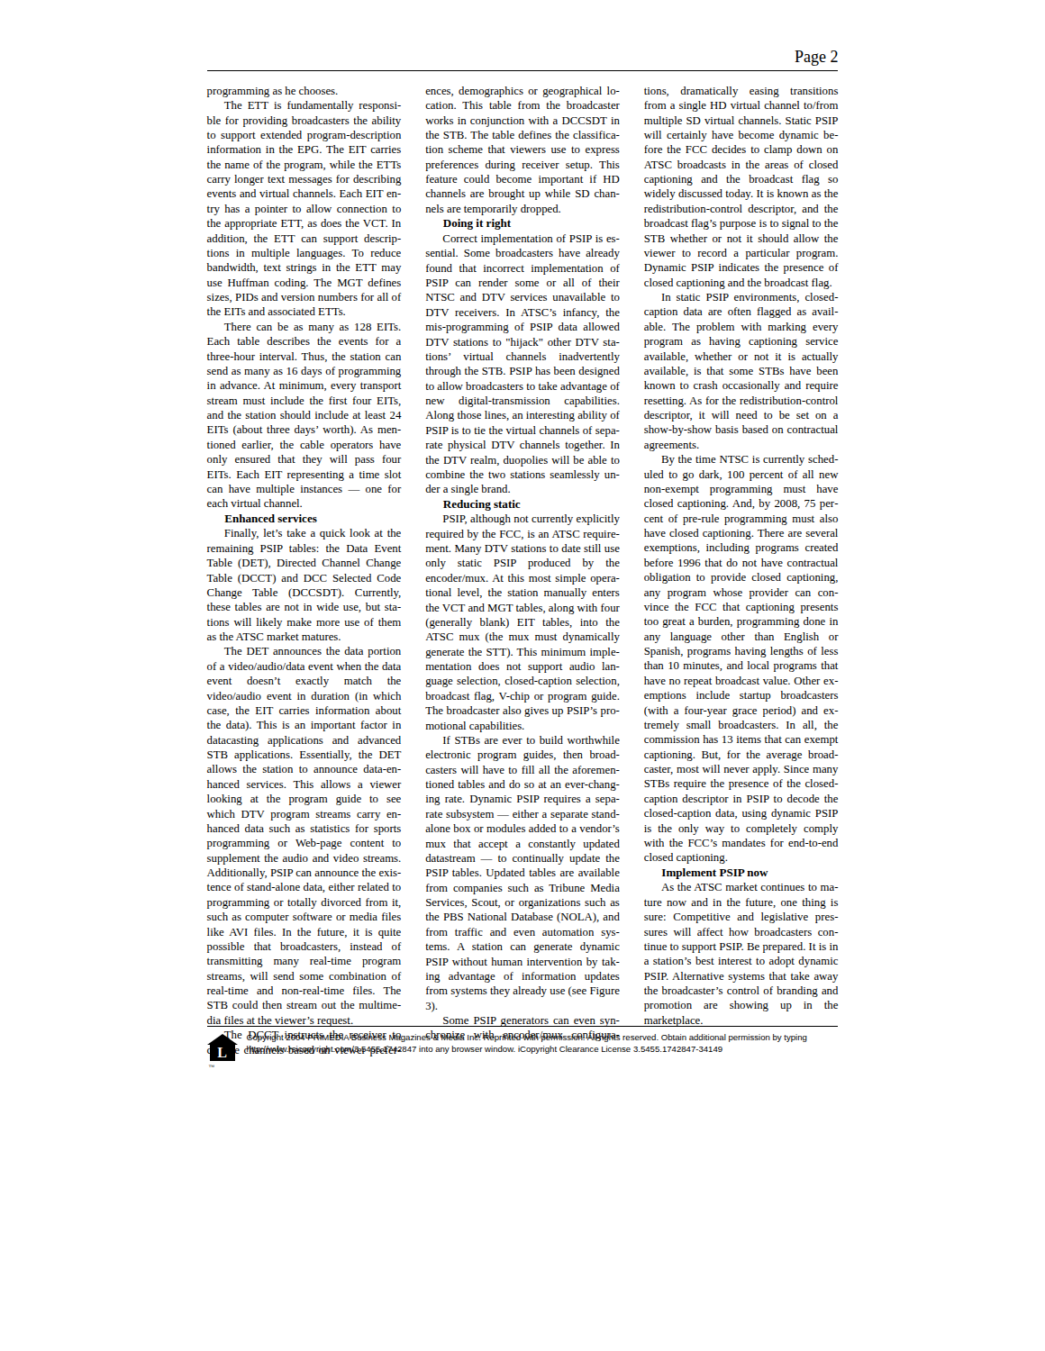Page 2
programming as he chooses.
The ETT is fundamentally responsible for providing broadcasters the ability to support extended program-description information in the EPG. The EIT carries the name of the program, while the ETTs carry longer text messages for describing events and virtual channels. Each EIT entry has a pointer to allow connection to the appropriate ETT, as does the VCT. In addition, the ETT can support descriptions in multiple languages. To reduce bandwidth, text strings in the ETT may use Huffman coding. The MGT defines sizes, PIDs and version numbers for all of the EITs and associated ETTs.
There can be as many as 128 EITs. Each table describes the events for a three-hour interval. Thus, the station can send as many as 16 days of programming in advance. At minimum, every transport stream must include the first four EITs, and the station should include at least 24 EITs (about three days’ worth). As mentioned earlier, the cable operators have only ensured that they will pass four EITs. Each EIT representing a time slot can have multiple instances — one for each virtual channel.
Enhanced services
Finally, let’s take a quick look at the remaining PSIP tables: the Data Event Table (DET), Directed Channel Change Table (DCCT) and DCC Selected Code Change Table (DCCSDT). Currently, these tables are not in wide use, but stations will likely make more use of them as the ATSC market matures.
The DET announces the data portion of a video/audio/data event when the data event doesn’t exactly match the video/audio event in duration (in which case, the EIT carries information about the data). This is an important factor in datacasting applications and advanced STB applications. Essentially, the DET allows the station to announce data-enhanced services. This allows a viewer looking at the program guide to see which DTV program streams carry enhanced data such as statistics for sports programming or Web-page content to supplement the audio and video streams. Additionally, PSIP can announce the existence of stand-alone data, either related to programming or totally divorced from it, such as computer software or media files like AVI files. In the future, it is quite possible that broadcasters, instead of transmitting many real-time program streams, will send some combination of real-time and non-real-time files. The STB could then stream out the multimedia files at the viewer’s request.
The DCCT instructs the receiver to change channels based on viewer preferences, demographics or geographical location. This table from the broadcaster works in conjunction with a DCCSDT in the STB. The table defines the classification scheme that viewers use to express preferences during receiver setup. This feature could become important if HD channels are brought up while SD channels are temporarily dropped.
Doing it right
Correct implementation of PSIP is essential. Some broadcasters have already found that incorrect implementation of PSIP can render some or all of their NTSC and DTV services unavailable to DTV receivers. In ATSC’s infancy, the mis-programming of PSIP data allowed DTV stations to "hijack" other DTV stations’ virtual channels inadvertently through the STB. PSIP has been designed to allow broadcasters to take advantage of new digital-transmission capabilities. Along those lines, an interesting ability of PSIP is to tie the virtual channels of separate physical DTV channels together. In the DTV realm, duopolies will be able to combine the two stations seamlessly under a single brand.
Reducing static
PSIP, although not currently explicitly required by the FCC, is an ATSC requirement. Many DTV stations to date still use only static PSIP produced by the encoder/mux. At this most simple operational level, the station manually enters the VCT and MGT tables, along with four (generally blank) EIT tables, into the ATSC mux (the mux must dynamically generate the STT). This minimum implementation does not support audio language selection, closed-caption selection, broadcast flag, V-chip or program guide. The broadcaster also gives up PSIP’s promotional capabilities.
If STBs are ever to build worthwhile electronic program guides, then broadcasters will have to fill all the aforementioned tables and do so at an ever-changing rate. Dynamic PSIP requires a separate subsystem — either a separate stand-alone box or modules added to a vendor’s mux that accept a constantly updated datastream — to continually update the PSIP tables. Updated tables are available from companies such as Tribune Media Services, Scout, or organizations such as the PBS National Database (NOLA), and from traffic and even automation systems. A station can generate dynamic PSIP without human intervention by taking advantage of information updates from systems they already use (see Figure 3).
Some PSIP generators can even synchronize with encoder/mux configurations, dramatically easing transitions from a single HD virtual channel to/from multiple SD virtual channels. Static PSIP will certainly have become dynamic before the FCC decides to clamp down on ATSC broadcasts in the areas of closed captioning and the broadcast flag so widely discussed today. It is known as the redistribution-control descriptor, and the broadcast flag’s purpose is to signal to the STB whether or not it should allow the viewer to record a particular program. Dynamic PSIP indicates the presence of closed captioning and the broadcast flag.
In static PSIP environments, closed-caption data are often flagged as available. The problem with marking every program as having captioning service available, whether or not it is actually available, is that some STBs have been known to crash occasionally and require resetting. As for the redistribution-control descriptor, it will need to be set on a show-by-show basis based on contractual agreements.
By the time NTSC is currently scheduled to go dark, 100 percent of all new non-exempt programming must have closed captioning. And, by 2008, 75 percent of pre-rule programming must also have closed captioning. There are several exemptions, including programs created before 1996 that do not have contractual obligation to provide closed captioning, any program whose provider can convince the FCC that captioning presents too great a burden, programming done in any language other than English or Spanish, programs having lengths of less than 10 minutes, and local programs that have no repeat broadcast value. Other exemptions include startup broadcasters (with a four-year grace period) and extremely small broadcasters. In all, the commission has 13 items that can exempt captioning. But, for the average broadcaster, most will never apply. Since many STBs require the presence of the closed-caption descriptor in PSIP to decode the closed-caption data, using dynamic PSIP is the only way to completely comply with the FCC’s mandates for end-to-end closed captioning.
Implement PSIP now
As the ATSC market continues to mature now and in the future, one thing is sure: Competitive and legislative pressures will affect how broadcasters continue to support PSIP. Be prepared. It is in a station’s best interest to adopt dynamic PSIP. Alternative systems that take away the broadcaster’s control of branding and promotion are showing up in the marketplace.
L
™
Copyright 2004 PRIMEDIA Business Magazines & Media Inc. Reprinted with permission. All rights reserved. Obtain additional permission by typing http://www.rsicopyright.com/3.5455.1742847 into any browser window. iCopyright Clearance License 3.5455.1742847-34149